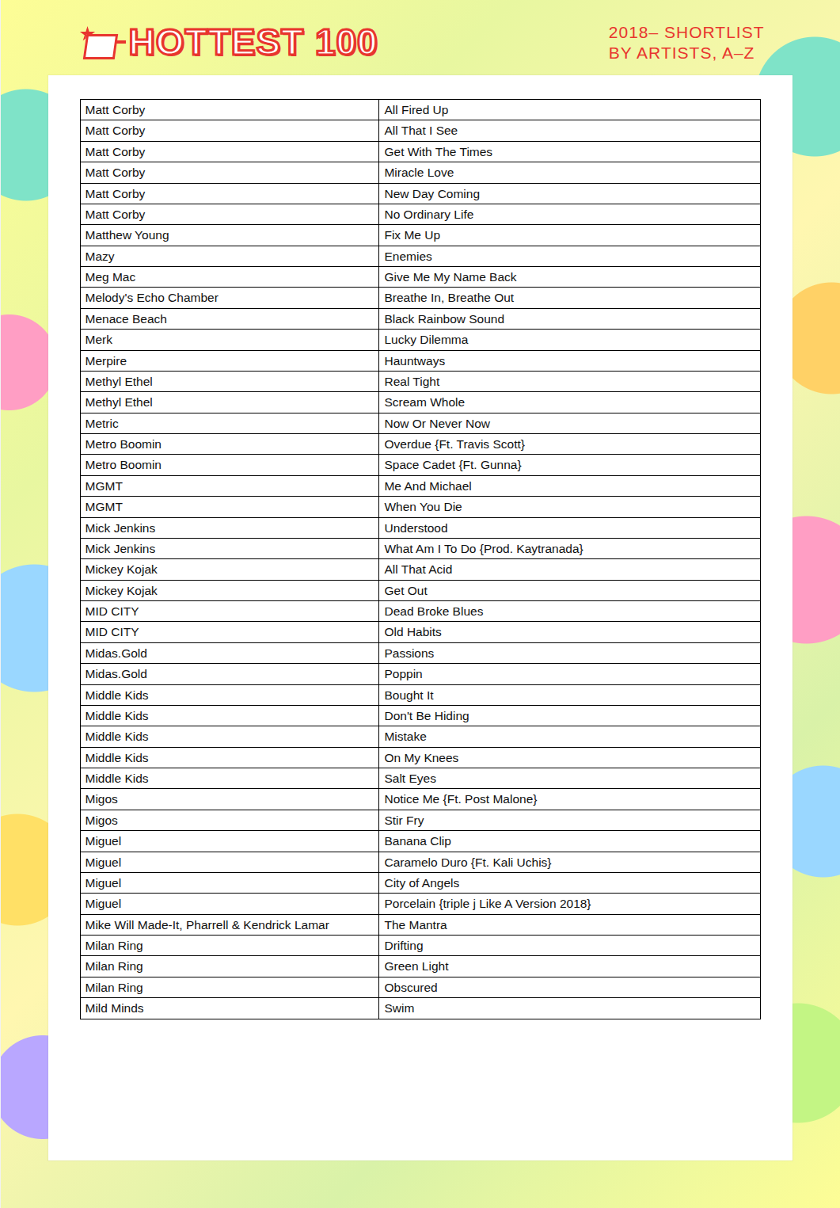HOTTEST 100
2018– Shortlist
by Artists, A–Z
| Matt Corby | All Fired Up |
| Matt Corby | All That I See |
| Matt Corby | Get With The Times |
| Matt Corby | Miracle Love |
| Matt Corby | New Day Coming |
| Matt Corby | No Ordinary Life |
| Matthew Young | Fix Me Up |
| Mazy | Enemies |
| Meg Mac | Give Me My Name Back |
| Melody's Echo Chamber | Breathe In, Breathe Out |
| Menace Beach | Black Rainbow Sound |
| Merk | Lucky Dilemma |
| Merpire | Hauntways |
| Methyl Ethel | Real Tight |
| Methyl Ethel | Scream Whole |
| Metric | Now Or Never Now |
| Metro Boomin | Overdue {Ft. Travis Scott} |
| Metro Boomin | Space Cadet {Ft. Gunna} |
| MGMT | Me And Michael |
| MGMT | When You Die |
| Mick Jenkins | Understood |
| Mick Jenkins | What Am I To Do {Prod. Kaytranada} |
| Mickey Kojak | All That Acid |
| Mickey Kojak | Get Out |
| MID CITY | Dead Broke Blues |
| MID CITY | Old Habits |
| Midas.Gold | Passions |
| Midas.Gold | Poppin |
| Middle Kids | Bought It |
| Middle Kids | Don't Be Hiding |
| Middle Kids | Mistake |
| Middle Kids | On My Knees |
| Middle Kids | Salt Eyes |
| Migos | Notice Me {Ft. Post Malone} |
| Migos | Stir Fry |
| Miguel | Banana Clip |
| Miguel | Caramelo Duro {Ft. Kali Uchis} |
| Miguel | City of Angels |
| Miguel | Porcelain {triple j Like A Version 2018} |
| Mike Will Made-It, Pharrell & Kendrick Lamar | The Mantra |
| Milan Ring | Drifting |
| Milan Ring | Green Light |
| Milan Ring | Obscured |
| Mild Minds | Swim |